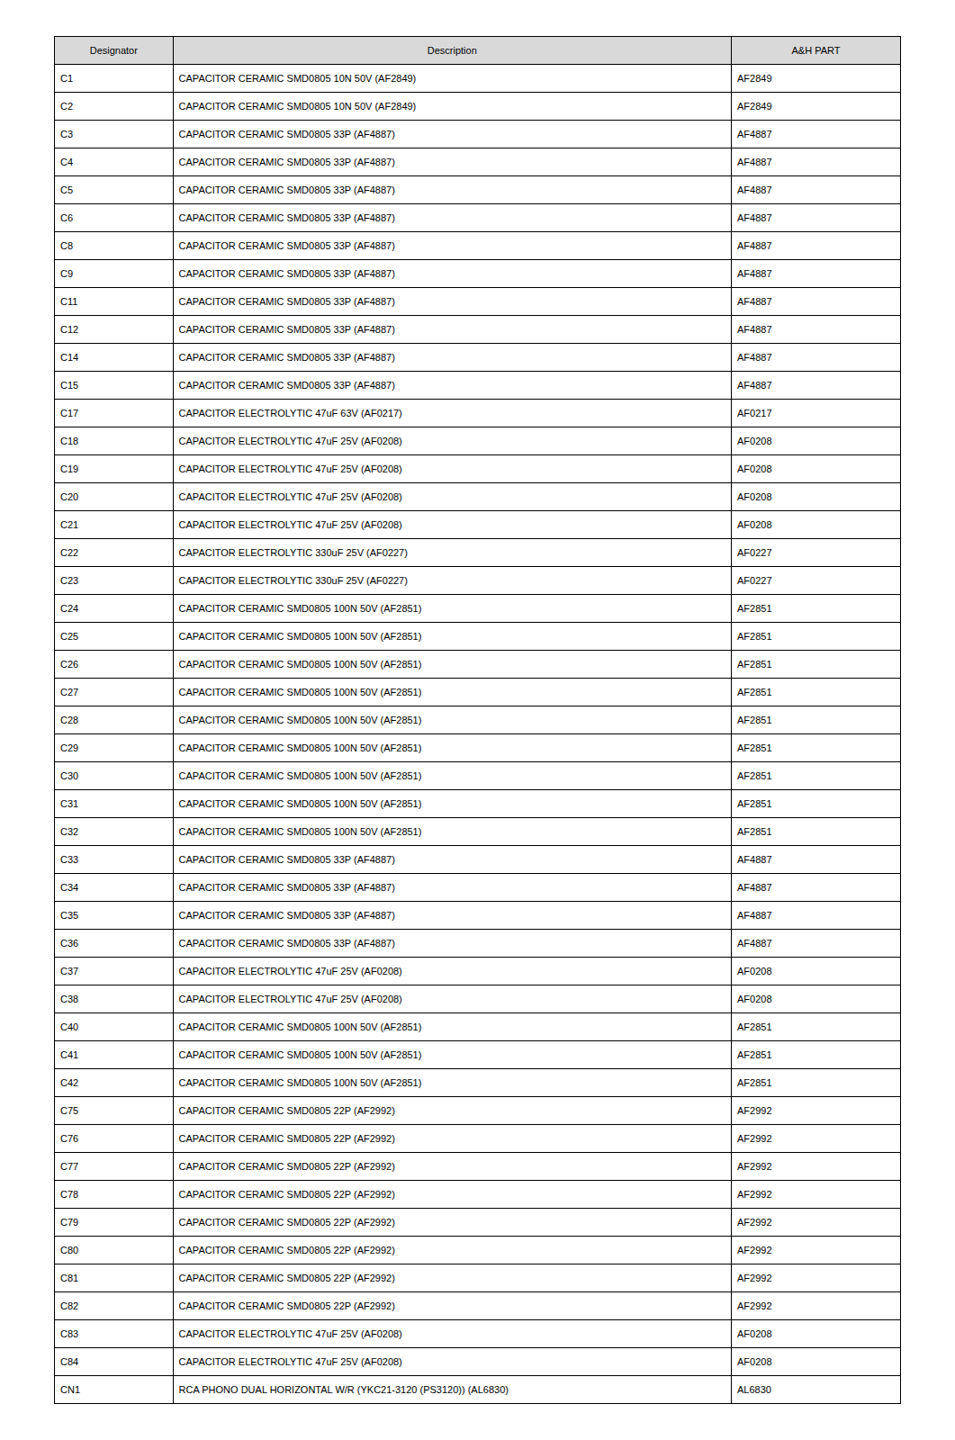Bill of Materials
| Designator | Description | A&H PART |
| --- | --- | --- |
| C1 | CAPACITOR CERAMIC SMD0805 10N 50V (AF2849) | AF2849 |
| C2 | CAPACITOR CERAMIC SMD0805 10N 50V (AF2849) | AF2849 |
| C3 | CAPACITOR CERAMIC SMD0805 33P (AF4887) | AF4887 |
| C4 | CAPACITOR CERAMIC SMD0805 33P (AF4887) | AF4887 |
| C5 | CAPACITOR CERAMIC SMD0805 33P (AF4887) | AF4887 |
| C6 | CAPACITOR CERAMIC SMD0805 33P (AF4887) | AF4887 |
| C8 | CAPACITOR CERAMIC SMD0805 33P (AF4887) | AF4887 |
| C9 | CAPACITOR CERAMIC SMD0805 33P (AF4887) | AF4887 |
| C11 | CAPACITOR CERAMIC SMD0805 33P (AF4887) | AF4887 |
| C12 | CAPACITOR CERAMIC SMD0805 33P (AF4887) | AF4887 |
| C14 | CAPACITOR CERAMIC SMD0805 33P (AF4887) | AF4887 |
| C15 | CAPACITOR CERAMIC SMD0805 33P (AF4887) | AF4887 |
| C17 | CAPACITOR ELECTROLYTIC 47uF 63V (AF0217) | AF0217 |
| C18 | CAPACITOR ELECTROLYTIC 47uF 25V (AF0208) | AF0208 |
| C19 | CAPACITOR ELECTROLYTIC 47uF 25V (AF0208) | AF0208 |
| C20 | CAPACITOR ELECTROLYTIC 47uF 25V (AF0208) | AF0208 |
| C21 | CAPACITOR ELECTROLYTIC 47uF 25V (AF0208) | AF0208 |
| C22 | CAPACITOR ELECTROLYTIC 330uF 25V (AF0227) | AF0227 |
| C23 | CAPACITOR ELECTROLYTIC 330uF 25V (AF0227) | AF0227 |
| C24 | CAPACITOR CERAMIC SMD0805 100N 50V (AF2851) | AF2851 |
| C25 | CAPACITOR CERAMIC SMD0805 100N 50V (AF2851) | AF2851 |
| C26 | CAPACITOR CERAMIC SMD0805 100N 50V (AF2851) | AF2851 |
| C27 | CAPACITOR CERAMIC SMD0805 100N 50V (AF2851) | AF2851 |
| C28 | CAPACITOR CERAMIC SMD0805 100N 50V (AF2851) | AF2851 |
| C29 | CAPACITOR CERAMIC SMD0805 100N 50V (AF2851) | AF2851 |
| C30 | CAPACITOR CERAMIC SMD0805 100N 50V (AF2851) | AF2851 |
| C31 | CAPACITOR CERAMIC SMD0805 100N 50V (AF2851) | AF2851 |
| C32 | CAPACITOR CERAMIC SMD0805 100N 50V (AF2851) | AF2851 |
| C33 | CAPACITOR CERAMIC SMD0805 33P (AF4887) | AF4887 |
| C34 | CAPACITOR CERAMIC SMD0805 33P (AF4887) | AF4887 |
| C35 | CAPACITOR CERAMIC SMD0805 33P (AF4887) | AF4887 |
| C36 | CAPACITOR CERAMIC SMD0805 33P (AF4887) | AF4887 |
| C37 | CAPACITOR ELECTROLYTIC 47uF 25V (AF0208) | AF0208 |
| C38 | CAPACITOR ELECTROLYTIC 47uF 25V (AF0208) | AF0208 |
| C40 | CAPACITOR CERAMIC SMD0805 100N 50V (AF2851) | AF2851 |
| C41 | CAPACITOR CERAMIC SMD0805 100N 50V (AF2851) | AF2851 |
| C42 | CAPACITOR CERAMIC SMD0805 100N 50V (AF2851) | AF2851 |
| C75 | CAPACITOR CERAMIC SMD0805 22P (AF2992) | AF2992 |
| C76 | CAPACITOR CERAMIC SMD0805 22P (AF2992) | AF2992 |
| C77 | CAPACITOR CERAMIC SMD0805 22P (AF2992) | AF2992 |
| C78 | CAPACITOR CERAMIC SMD0805 22P (AF2992) | AF2992 |
| C79 | CAPACITOR CERAMIC SMD0805 22P (AF2992) | AF2992 |
| C80 | CAPACITOR CERAMIC SMD0805 22P (AF2992) | AF2992 |
| C81 | CAPACITOR CERAMIC SMD0805 22P (AF2992) | AF2992 |
| C82 | CAPACITOR CERAMIC SMD0805 22P (AF2992) | AF2992 |
| C83 | CAPACITOR ELECTROLYTIC 47uF 25V (AF0208) | AF0208 |
| C84 | CAPACITOR ELECTROLYTIC 47uF 25V (AF0208) | AF0208 |
| CN1 | RCA PHONO DUAL HORIZONTAL W/R (YKC21-3120 (PS3120)) (AL6830) | AL6830 |